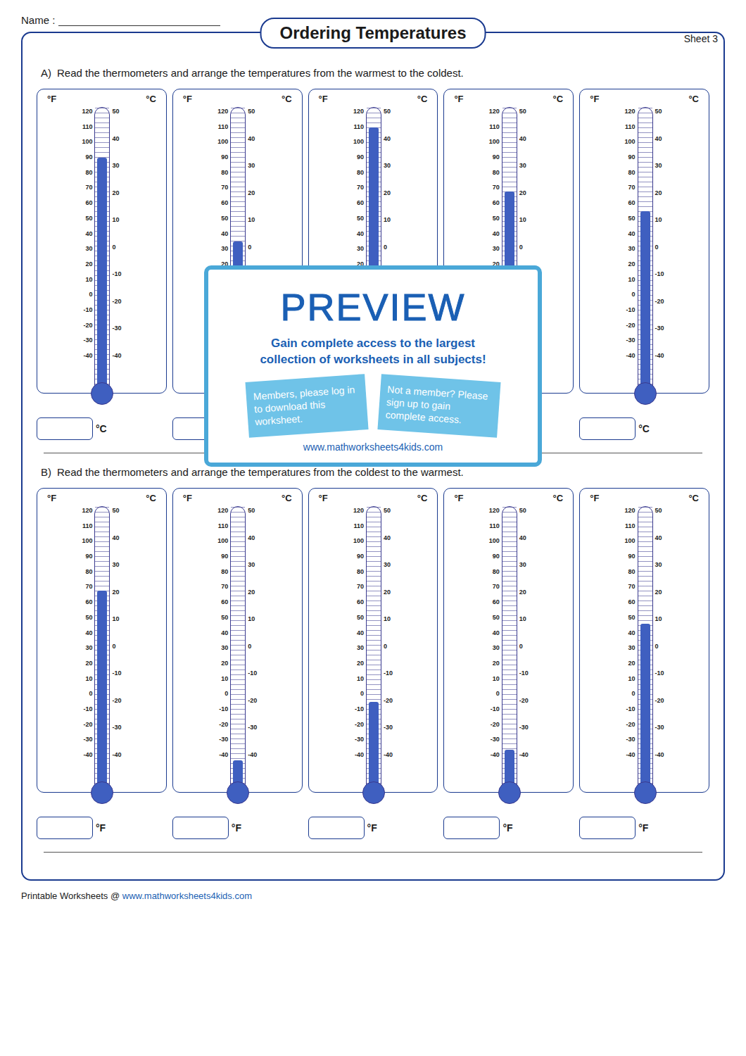Name :
Sheet 3
Ordering Temperatures
A) Read the thermometers and arrange the temperatures from the warmest to the coldest.
°F°C
1201101009080706050403020100-10-20-30-40
50403020100-10-20-30-40
°F°C
1201101009080706050403020100-10-20-30-40
50403020100-10-20-30-40
°F°C
1201101009080706050403020100-10-20-30-40
50403020100-10-20-30-40
°F°C
1201101009080706050403020100-10-20-30-40
50403020100-10-20-30-40
°F°C
1201101009080706050403020100-10-20-30-40
50403020100-10-20-30-40
°C
°C
°C
°C
°C
B) Read the thermometers and arrange the temperatures from the coldest to the warmest.
°F°C
1201101009080706050403020100-10-20-30-40
50403020100-10-20-30-40
°F°C
1201101009080706050403020100-10-20-30-40
50403020100-10-20-30-40
°F°C
1201101009080706050403020100-10-20-30-40
50403020100-10-20-30-40
°F°C
1201101009080706050403020100-10-20-30-40
50403020100-10-20-30-40
°F°C
1201101009080706050403020100-10-20-30-40
50403020100-10-20-30-40
°F
°F
°F
°F
°F
PREVIEW
Gain complete access to the largest
collection of worksheets in all subjects!
Members, please log in to download this worksheet.
Not a member? Please sign up to gain complete access.
www.mathworksheets4kids.com
Printable Worksheets @ www.mathworksheets4kids.com